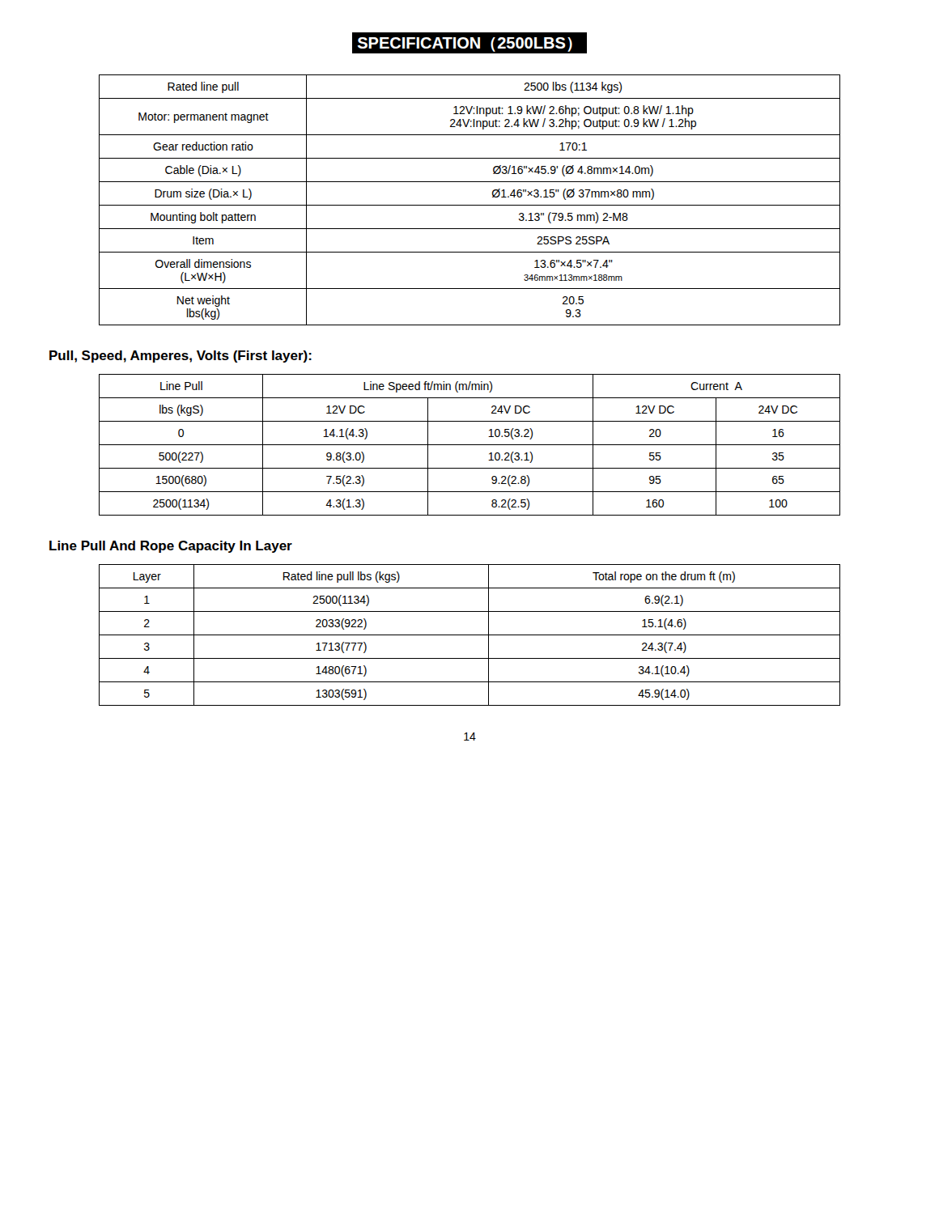SPECIFICATION（2500LBS）
| Rated line pull | 2500 lbs (1134 kgs) |
| Motor: permanent magnet | 12V:Input: 1.9 kW/ 2.6hp; Output: 0.8 kW/ 1.1hp 24V:Input: 2.4 kW / 3.2hp; Output: 0.9 kW / 1.2hp |
| Gear reduction ratio | 170:1 |
| Cable (Dia.× L) | Ø3/16"×45.9' (Ø 4.8mm×14.0m) |
| Drum size (Dia.× L) | Ø1.46"×3.15" (Ø 37mm×80 mm) |
| Mounting bolt pattern | 3.13" (79.5 mm) 2-M8 |
| Item | 25SPS 25SPA |
| Overall dimensions (L×W×H) | 13.6"×4.5"×7.4" 346mm×113mm×188mm |
| Net weight lbs(kg) | 20.5 9.3 |
Pull, Speed, Amperes, Volts (First layer):
| Line Pull | Line Speed ft/min (m/min) | Current A |
| --- | --- | --- |
| lbs (kgS) | 12V DC | 24V DC | 12V DC | 24V DC |
| 0 | 14.1(4.3) | 10.5(3.2) | 20 | 16 |
| 500(227) | 9.8(3.0) | 10.2(3.1) | 55 | 35 |
| 1500(680) | 7.5(2.3) | 9.2(2.8) | 95 | 65 |
| 2500(1134) | 4.3(1.3) | 8.2(2.5) | 160 | 100 |
Line Pull And Rope Capacity In Layer
| Layer | Rated line pull lbs (kgs) | Total rope on the drum ft (m) |
| --- | --- | --- |
| 1 | 2500(1134) | 6.9(2.1) |
| 2 | 2033(922) | 15.1(4.6) |
| 3 | 1713(777) | 24.3(7.4) |
| 4 | 1480(671) | 34.1(10.4) |
| 5 | 1303(591) | 45.9(14.0) |
14